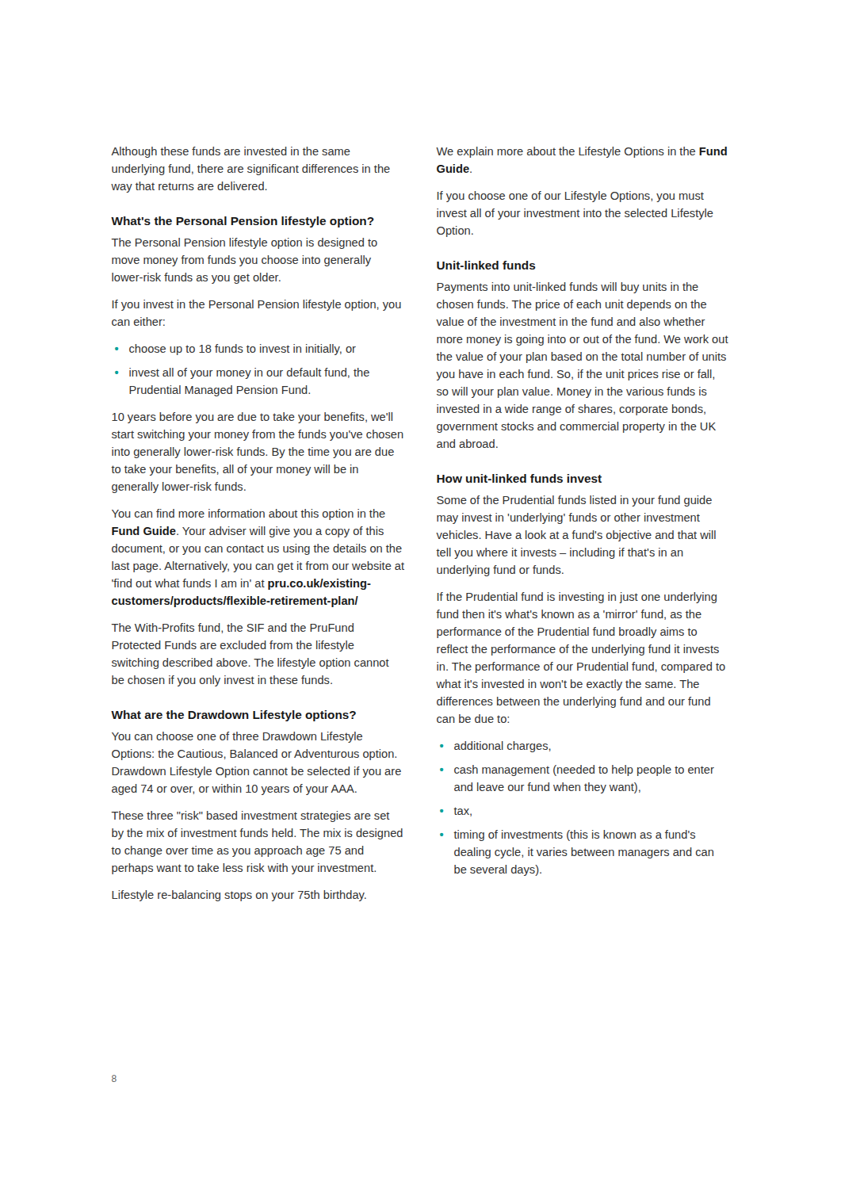Although these funds are invested in the same underlying fund, there are significant differences in the way that returns are delivered.
What's the Personal Pension lifestyle option?
The Personal Pension lifestyle option is designed to move money from funds you choose into generally lower-risk funds as you get older.
If you invest in the Personal Pension lifestyle option, you can either:
choose up to 18 funds to invest in initially, or
invest all of your money in our default fund, the Prudential Managed Pension Fund.
10 years before you are due to take your benefits, we'll start switching your money from the funds you've chosen into generally lower-risk funds. By the time you are due to take your benefits, all of your money will be in generally lower-risk funds.
You can find more information about this option in the Fund Guide. Your adviser will give you a copy of this document, or you can contact us using the details on the last page. Alternatively, you can get it from our website at 'find out what funds I am in' at pru.co.uk/existing-customers/products/flexible-retirement-plan/
The With-Profits fund, the SIF and the PruFund Protected Funds are excluded from the lifestyle switching described above. The lifestyle option cannot be chosen if you only invest in these funds.
What are the Drawdown Lifestyle options?
You can choose one of three Drawdown Lifestyle Options: the Cautious, Balanced or Adventurous option. Drawdown Lifestyle Option cannot be selected if you are aged 74 or over, or within 10 years of your AAA.
These three "risk" based investment strategies are set by the mix of investment funds held. The mix is designed to change over time as you approach age 75 and perhaps want to take less risk with your investment.
Lifestyle re-balancing stops on your 75th birthday.
We explain more about the Lifestyle Options in the Fund Guide.
If you choose one of our Lifestyle Options, you must invest all of your investment into the selected Lifestyle Option.
Unit-linked funds
Payments into unit-linked funds will buy units in the chosen funds. The price of each unit depends on the value of the investment in the fund and also whether more money is going into or out of the fund. We work out the value of your plan based on the total number of units you have in each fund. So, if the unit prices rise or fall, so will your plan value. Money in the various funds is invested in a wide range of shares, corporate bonds, government stocks and commercial property in the UK and abroad.
How unit-linked funds invest
Some of the Prudential funds listed in your fund guide may invest in 'underlying' funds or other investment vehicles. Have a look at a fund's objective and that will tell you where it invests – including if that's in an underlying fund or funds.
If the Prudential fund is investing in just one underlying fund then it's what's known as a 'mirror' fund, as the performance of the Prudential fund broadly aims to reflect the performance of the underlying fund it invests in. The performance of our Prudential fund, compared to what it's invested in won't be exactly the same. The differences between the underlying fund and our fund can be due to:
additional charges,
cash management (needed to help people to enter and leave our fund when they want),
tax,
timing of investments (this is known as a fund's dealing cycle, it varies between managers and can be several days).
8